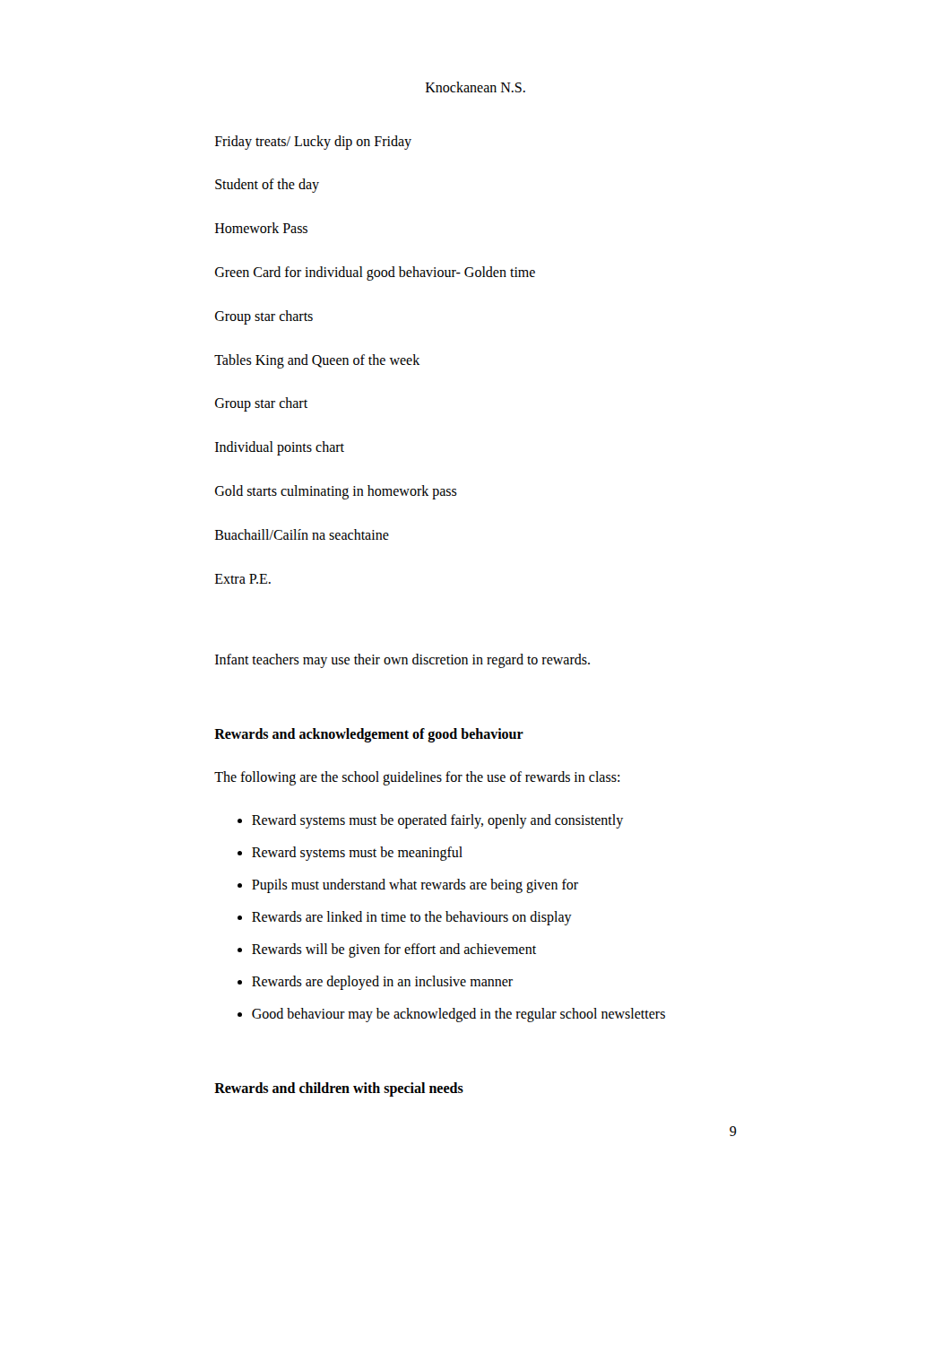Knockanean N.S.
Friday treats/ Lucky dip on Friday
Student of the day
Homework Pass
Green Card for individual good behaviour- Golden time
Group star charts
Tables King and Queen of the week
Group star chart
Individual points chart
Gold starts culminating in homework pass
Buachaill/Cailín na seachtaine
Extra P.E.
Infant teachers may use their own discretion in regard to rewards.
Rewards and acknowledgement of good behaviour
The following are the school guidelines for the use of rewards in class:
Reward systems must be operated fairly, openly and consistently
Reward systems must be meaningful
Pupils must understand what rewards are being given for
Rewards are linked in time to the behaviours on display
Rewards will be given for effort and achievement
Rewards are deployed in an inclusive manner
Good behaviour may be acknowledged in the regular school newsletters
Rewards and children with special needs
9